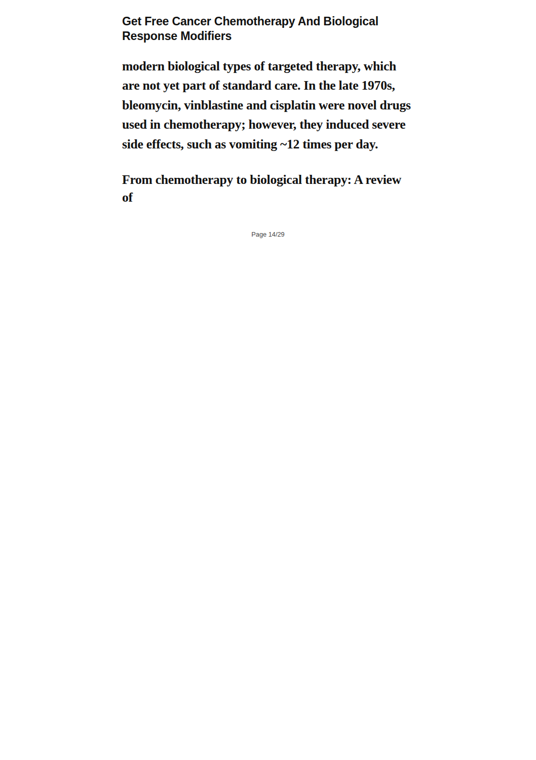Get Free Cancer Chemotherapy And Biological Response Modifiers
modern biological types of targeted therapy, which are not yet part of standard care. In the late 1970s, bleomycin, vinblastine and cisplatin were novel drugs used in chemotherapy; however, they induced severe side effects, such as vomiting ~12 times per day.
From chemotherapy to biological therapy: A review of
Page 14/29